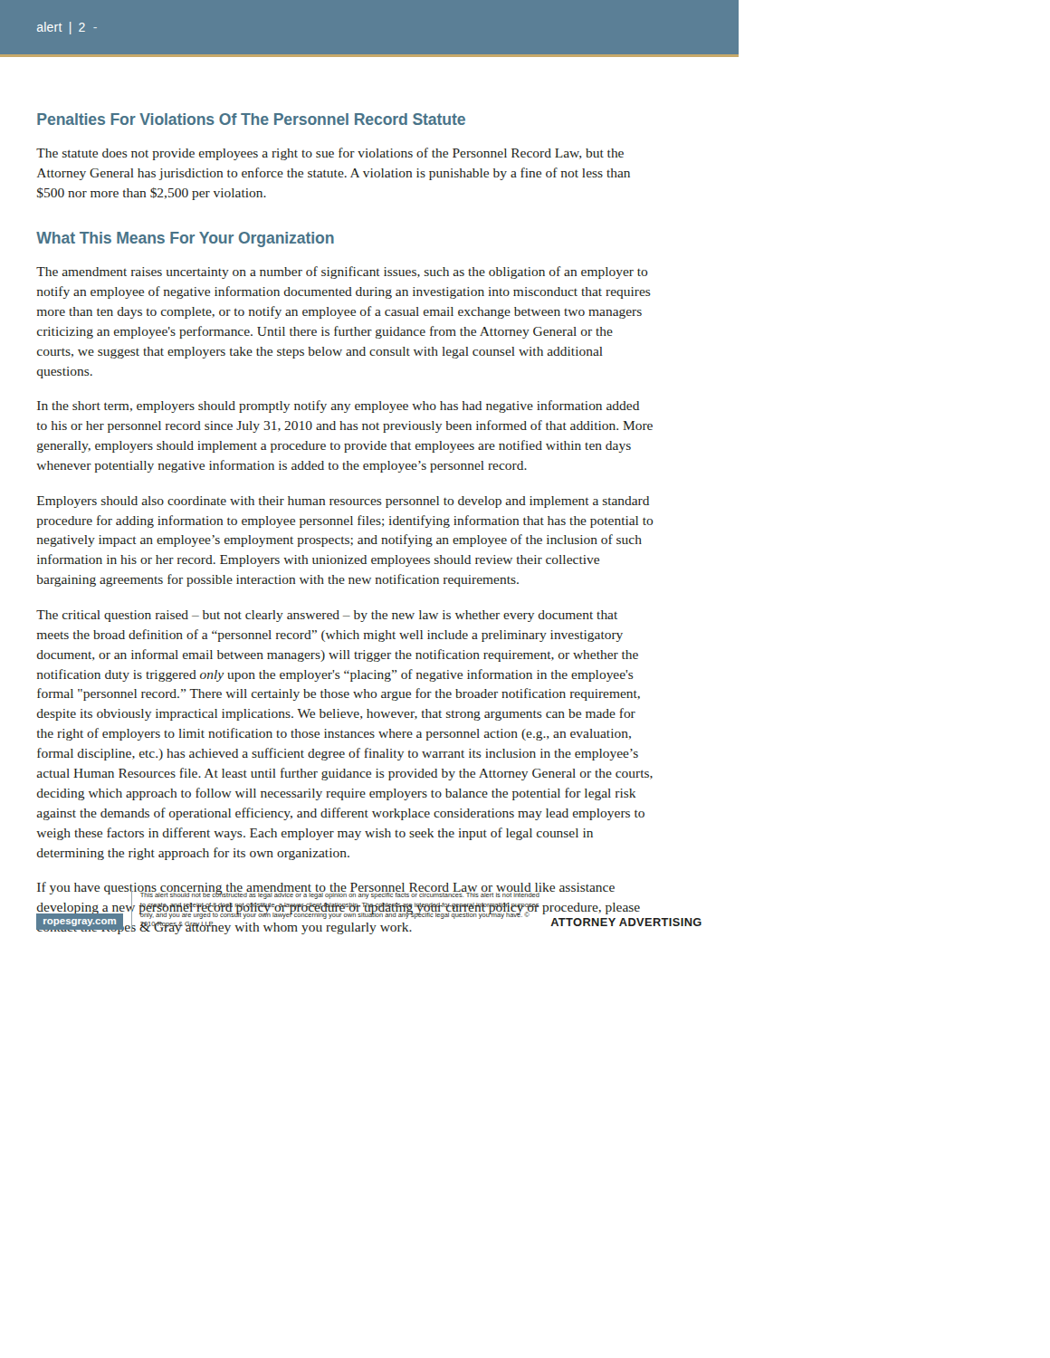alert | 2 -
Penalties For Violations Of The Personnel Record Statute
The statute does not provide employees a right to sue for violations of the Personnel Record Law, but the Attorney General has jurisdiction to enforce the statute. A violation is punishable by a fine of not less than $500 nor more than $2,500 per violation.
What This Means For Your Organization
The amendment raises uncertainty on a number of significant issues, such as the obligation of an employer to notify an employee of negative information documented during an investigation into misconduct that requires more than ten days to complete, or to notify an employee of a casual email exchange between two managers criticizing an employee's performance. Until there is further guidance from the Attorney General or the courts, we suggest that employers take the steps below and consult with legal counsel with additional questions.
In the short term, employers should promptly notify any employee who has had negative information added to his or her personnel record since July 31, 2010 and has not previously been informed of that addition. More generally, employers should implement a procedure to provide that employees are notified within ten days whenever potentially negative information is added to the employee’s personnel record.
Employers should also coordinate with their human resources personnel to develop and implement a standard procedure for adding information to employee personnel files; identifying information that has the potential to negatively impact an employee’s employment prospects; and notifying an employee of the inclusion of such information in his or her record. Employers with unionized employees should review their collective bargaining agreements for possible interaction with the new notification requirements.
The critical question raised – but not clearly answered – by the new law is whether every document that meets the broad definition of a “personnel record” (which might well include a preliminary investigatory document, or an informal email between managers) will trigger the notification requirement, or whether the notification duty is triggered only upon the employer's “placing” of negative information in the employee's formal "personnel record.” There will certainly be those who argue for the broader notification requirement, despite its obviously impractical implications. We believe, however, that strong arguments can be made for the right of employers to limit notification to those instances where a personnel action (e.g., an evaluation, formal discipline, etc.) has achieved a sufficient degree of finality to warrant its inclusion in the employee’s actual Human Resources file. At least until further guidance is provided by the Attorney General or the courts, deciding which approach to follow will necessarily require employers to balance the potential for legal risk against the demands of operational efficiency, and different workplace considerations may lead employers to weigh these factors in different ways. Each employer may wish to seek the input of legal counsel in determining the right approach for its own organization.
If you have questions concerning the amendment to the Personnel Record Law or would like assistance developing a new personnel record policy or procedure or updating your current policy or procedure, please contact the Ropes & Gray attorney with whom you regularly work.
ropesgray.com
This alert should not be constructed as legal advice or a legal opinion on any specific facts or circumstances. This alert is not intended to create, and receipt of it does not constitute, a lawyer-client relationship. The contents are intended for general information purposes only, and you are urged to consult your own lawyer concerning your own situation and any specific legal question you may have. © 2010 Ropes & Gray LLP
ATTORNEY ADVERTISING